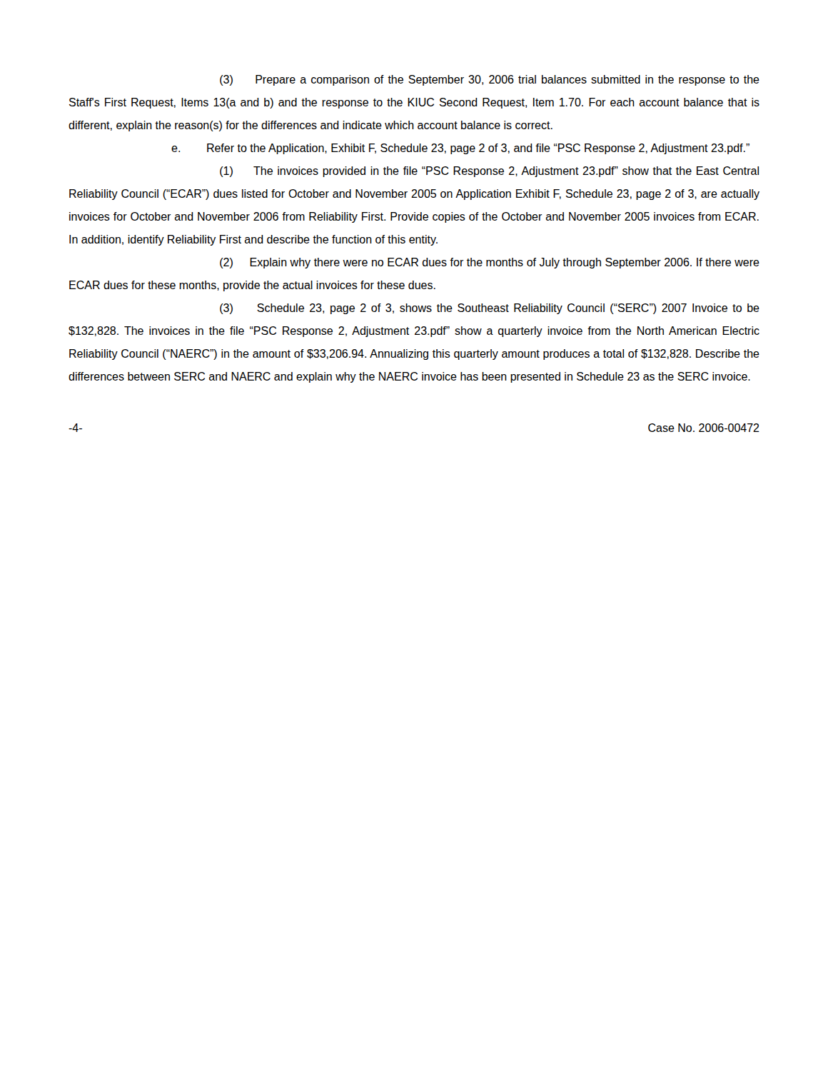(3) Prepare a comparison of the September 30, 2006 trial balances submitted in the response to the Staff's First Request, Items 13(a and b) and the response to the KIUC Second Request, Item 1.70. For each account balance that is different, explain the reason(s) for the differences and indicate which account balance is correct.
e. Refer to the Application, Exhibit F, Schedule 23, page 2 of 3, and file “PSC Response 2, Adjustment 23.pdf.”
(1) The invoices provided in the file “PSC Response 2, Adjustment 23.pdf” show that the East Central Reliability Council (“ECAR”) dues listed for October and November 2005 on Application Exhibit F, Schedule 23, page 2 of 3, are actually invoices for October and November 2006 from Reliability First. Provide copies of the October and November 2005 invoices from ECAR. In addition, identify Reliability First and describe the function of this entity.
(2) Explain why there were no ECAR dues for the months of July through September 2006. If there were ECAR dues for these months, provide the actual invoices for these dues.
(3) Schedule 23, page 2 of 3, shows the Southeast Reliability Council (“SERC”) 2007 Invoice to be $132,828. The invoices in the file “PSC Response 2, Adjustment 23.pdf” show a quarterly invoice from the North American Electric Reliability Council (“NAERC”) in the amount of $33,206.94. Annualizing this quarterly amount produces a total of $132,828. Describe the differences between SERC and NAERC and explain why the NAERC invoice has been presented in Schedule 23 as the SERC invoice.
-4- Case No. 2006-00472